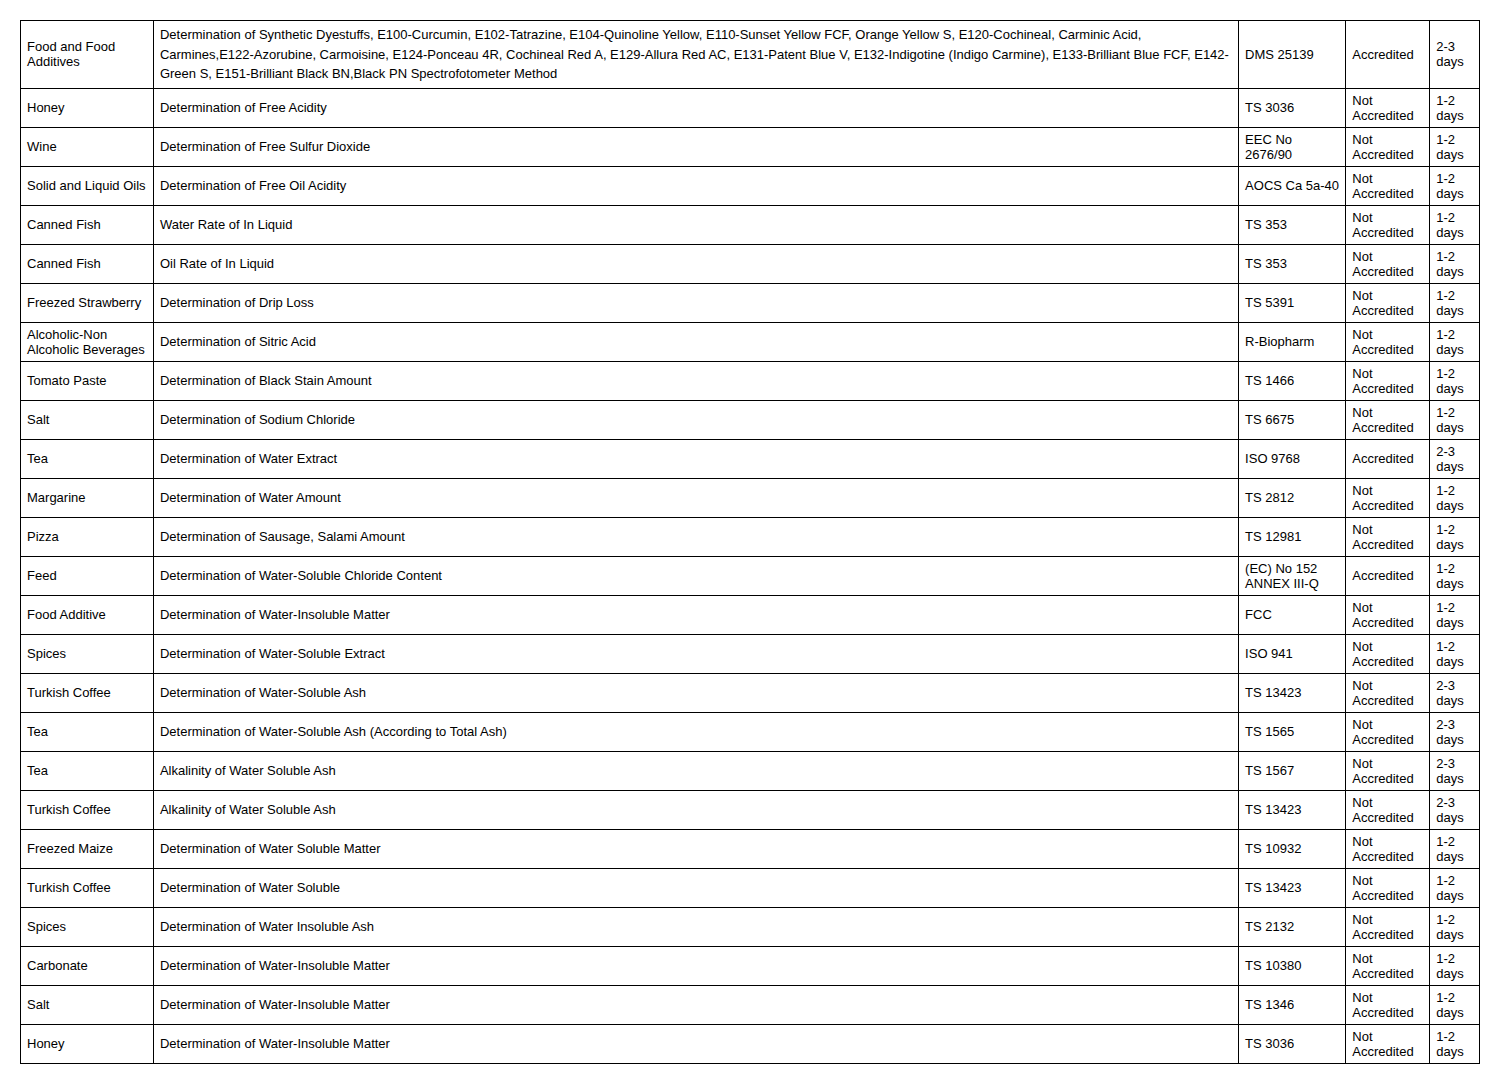| Food and Food Additives | Determination of Synthetic Dyestuffs, E100-Curcumin, E102-Tatrazine, E104-Quinoline Yellow, E110-Sunset Yellow FCF, Orange Yellow S, E120-Cochineal, Carminic Acid, Carmines,E122-Azorubine, Carmoisine, E124-Ponceau 4R, Cochineal Red A, E129-Allura Red AC, E131-Patent Blue V, E132-Indigotine (Indigo Carmine), E133-Brilliant Blue FCF, E142-Green S, E151-Brilliant Black BN,Black PN Spectrofotometer Method | DMS 25139 | Accredited | 2-3 days |
| Honey | Determination of Free Acidity | TS 3036 | Not Accredited | 1-2 days |
| Wine | Determination of Free Sulfur Dioxide | EEC No 2676/90 | Not Accredited | 1-2 days |
| Solid and Liquid Oils | Determination of Free Oil Acidity | AOCS Ca 5a-40 | Not Accredited | 1-2 days |
| Canned Fish | Water Rate of In Liquid | TS 353 | Not Accredited | 1-2 days |
| Canned Fish | Oil Rate of In Liquid | TS 353 | Not Accredited | 1-2 days |
| Freezed Strawberry | Determination of Drip Loss | TS 5391 | Not Accredited | 1-2 days |
| Alcoholic-Non Alcoholic Beverages | Determination of Sitric Acid | R-Biopharm | Not Accredited | 1-2 days |
| Tomato Paste | Determination of Black Stain Amount | TS 1466 | Not Accredited | 1-2 days |
| Salt | Determination of Sodium Chloride | TS 6675 | Not Accredited | 1-2 days |
| Tea | Determination of Water Extract | ISO 9768 | Accredited | 2-3 days |
| Margarine | Determination of Water Amount | TS 2812 | Not Accredited | 1-2 days |
| Pizza | Determination of Sausage, Salami Amount | TS 12981 | Not Accredited | 1-2 days |
| Feed | Determination of Water-Soluble Chloride Content | (EC) No 152 ANNEX III-Q | Accredited | 1-2 days |
| Food Additive | Determination of Water-Insoluble Matter | FCC | Not Accredited | 1-2 days |
| Spices | Determination of Water-Soluble Extract | ISO 941 | Not Accredited | 1-2 days |
| Turkish Coffee | Determination of Water-Soluble Ash | TS 13423 | Not Accredited | 2-3 days |
| Tea | Determination of Water-Soluble Ash (According to Total Ash) | TS 1565 | Not Accredited | 2-3 days |
| Tea | Alkalinity of Water Soluble Ash | TS 1567 | Not Accredited | 2-3 days |
| Turkish Coffee | Alkalinity of Water Soluble Ash | TS 13423 | Not Accredited | 2-3 days |
| Freezed Maize | Determination of Water Soluble Matter | TS 10932 | Not Accredited | 1-2 days |
| Turkish Coffee | Determination of Water Soluble | TS 13423 | Not Accredited | 1-2 days |
| Spices | Determination of Water Insoluble Ash | TS 2132 | Not Accredited | 1-2 days |
| Carbonate | Determination of Water-Insoluble Matter | TS 10380 | Not Accredited | 1-2 days |
| Salt | Determination of Water-Insoluble Matter | TS 1346 | Not Accredited | 1-2 days |
| Honey | Determination of Water-Insoluble Matter | TS 3036 | Not Accredited | 1-2 days |